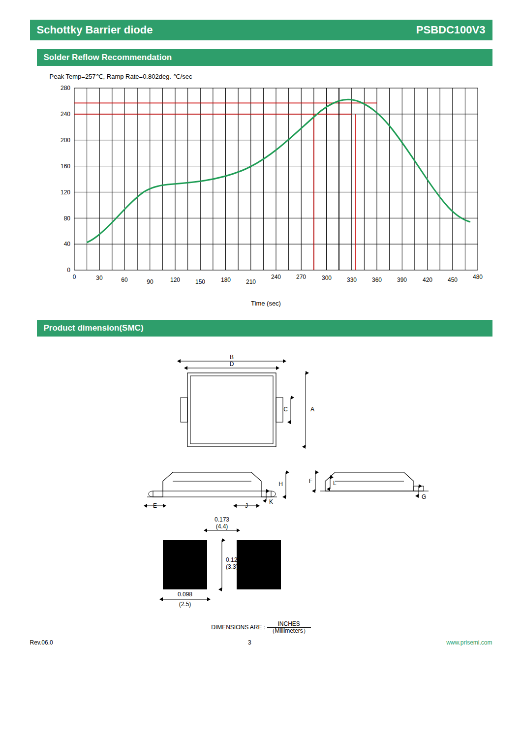Schottky Barrier diode
PSBDC100V3
Solder Reflow Recommendation
Peak Temp=257℃, Ramp Rate=0.802deg. ℃/sec
280 240 200 160 120 80 40 0 0 30 60 90 120 150 180 210 240 270 300 330 360 390 420 450 480
Time (sec)
Product dimension(SMC)
B D C A H K E J F L G 0.173 (4.4) 0.129 (3.3) 0.098 (2.5)
DIMENSIONS ARE : INCHES （Millimeters）
Rev.06.0
3
www.prisemi.com